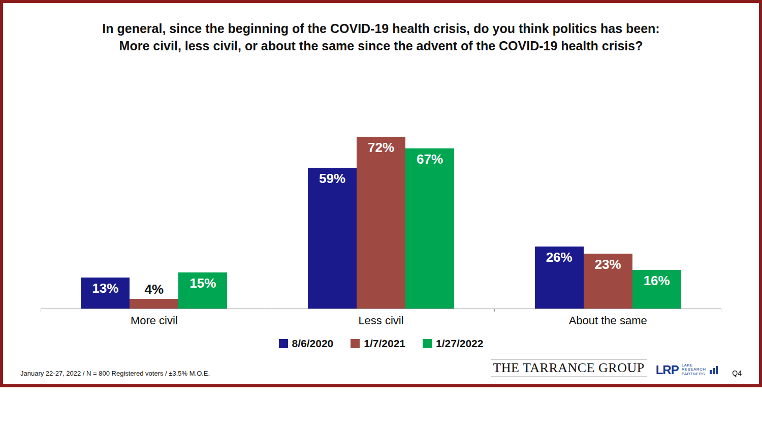In general, since the beginning of the COVID-19 health crisis, do you think politics has been:
More civil, less civil, or about the same since the advent of the COVID-19 health crisis?
13%
4%
15%
59%
72%
67%
26%
23%
16%
More civil Less civil About the same
8/6/2020 1/7/2021 1/27/2022
January 22-27, 2022 / N = 800 Registered voters / ±3.5% M.O.E.
THE TARRANCE GROUP
LRP Lake
Research
Partners
Q4